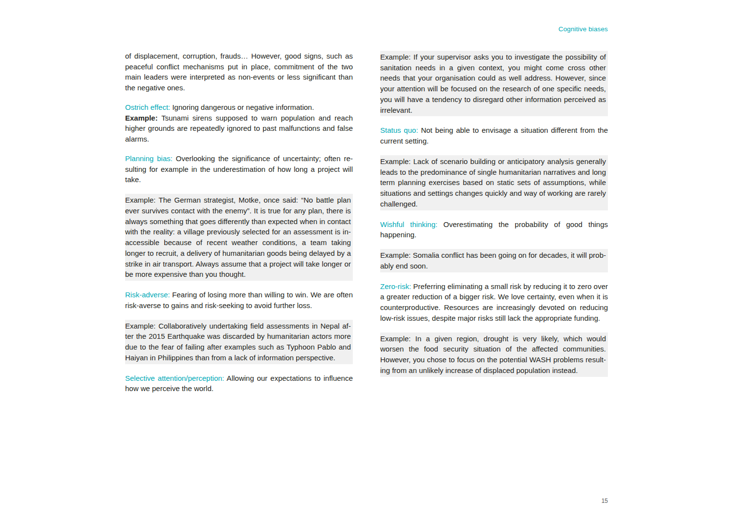Cognitive biases
of displacement, corruption, frauds… However, good signs, such as peaceful conflict mechanisms put in place, commitment of the two main leaders were interpreted as non-events or less significant than the negative ones.
Ostrich effect: Ignoring dangerous or negative information.
Example: Tsunami sirens supposed to warn population and reach higher grounds are repeatedly ignored to past malfunctions and false alarms.
Planning bias: Overlooking the significance of uncertainty; often resulting for example in the underestimation of how long a project will take.
Example: The German strategist, Motke, once said: “No battle plan ever survives contact with the enemy”. It is true for any plan, there is always something that goes differently than expected when in contact with the reality: a village previously selected for an assessment is inaccessible because of recent weather conditions, a team taking longer to recruit, a delivery of humanitarian goods being delayed by a strike in air transport. Always assume that a project will take longer or be more expensive than you thought.
Risk-adverse: Fearing of losing more than willing to win. We are often risk-averse to gains and risk-seeking to avoid further loss.
Example: Collaboratively undertaking field assessments in Nepal after the 2015 Earthquake was discarded by humanitarian actors more due to the fear of failing after examples such as Typhoon Pablo and Haiyan in Philippines than from a lack of information perspective.
Selective attention/perception: Allowing our expectations to influence how we perceive the world.
Example: If your supervisor asks you to investigate the possibility of sanitation needs in a given context, you might come cross other needs that your organisation could as well address. However, since your attention will be focused on the research of one specific needs, you will have a tendency to disregard other information perceived as irrelevant.
Status quo: Not being able to envisage a situation different from the current setting.
Example: Lack of scenario building or anticipatory analysis generally leads to the predominance of single humanitarian narratives and long term planning exercises based on static sets of assumptions, while situations and settings changes quickly and way of working are rarely challenged.
Wishful thinking: Overestimating the probability of good things happening.
Example: Somalia conflict has been going on for decades, it will probably end soon.
Zero-risk: Preferring eliminating a small risk by reducing it to zero over a greater reduction of a bigger risk. We love certainty, even when it is counterproductive. Resources are increasingly devoted on reducing low-risk issues, despite major risks still lack the appropriate funding.
Example: In a given region, drought is very likely, which would worsen the food security situation of the affected communities. However, you chose to focus on the potential WASH problems resulting from an unlikely increase of displaced population instead.
15